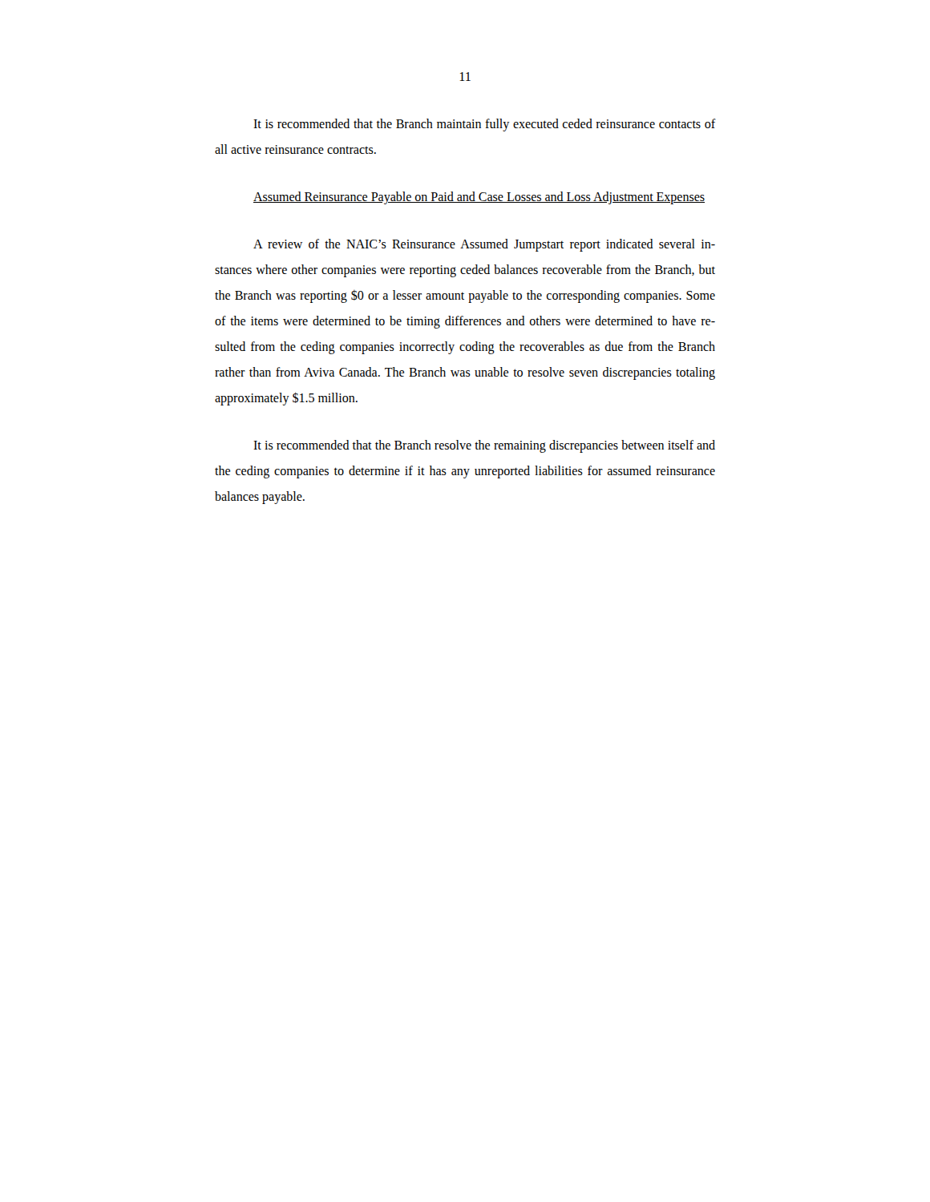11
It is recommended that the Branch maintain fully executed ceded reinsurance contacts of all active reinsurance contracts.
Assumed Reinsurance Payable on Paid and Case Losses and Loss Adjustment Expenses
A review of the NAIC’s Reinsurance Assumed Jumpstart report indicated several instances where other companies were reporting ceded balances recoverable from the Branch, but the Branch was reporting $0 or a lesser amount payable to the corresponding companies. Some of the items were determined to be timing differences and others were determined to have resulted from the ceding companies incorrectly coding the recoverables as due from the Branch rather than from Aviva Canada. The Branch was unable to resolve seven discrepancies totaling approximately $1.5 million.
It is recommended that the Branch resolve the remaining discrepancies between itself and the ceding companies to determine if it has any unreported liabilities for assumed reinsurance balances payable.